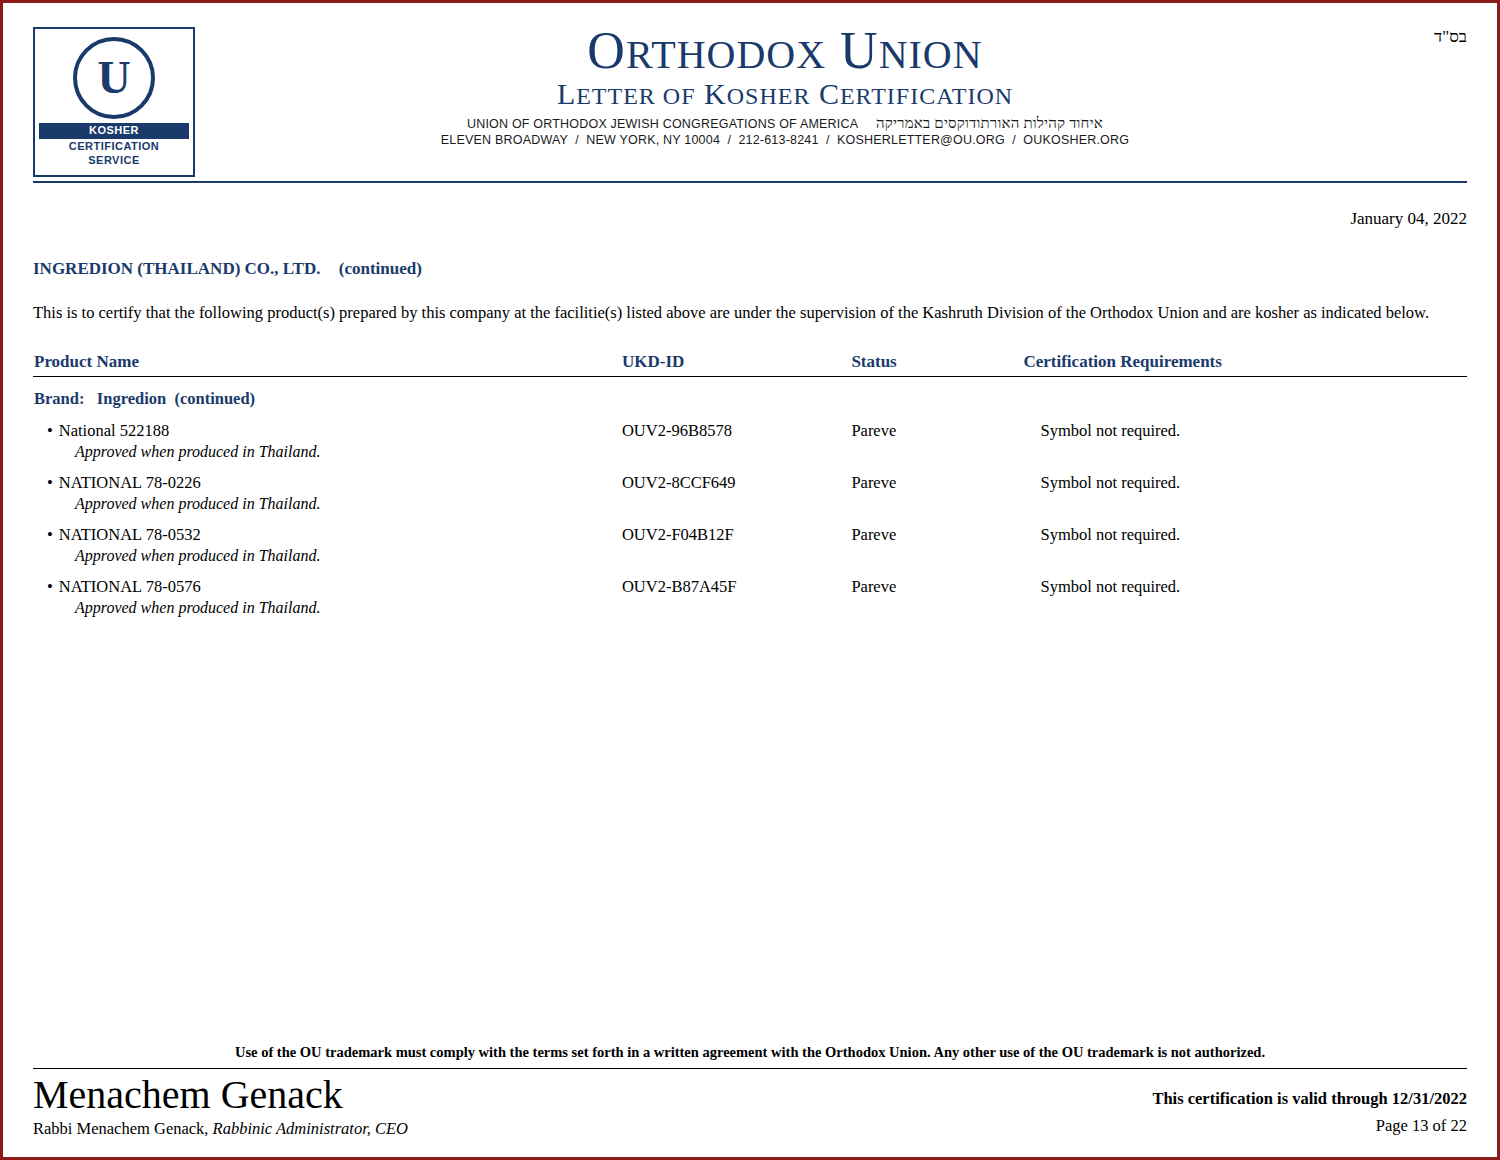U
KOSHER CERTIFICATION
SERVICE
ORTHODOX UNION
LETTER OF KOSHER CERTIFICATION
UNION OF ORTHODOX JEWISH CONGREGATIONS OF AMERICA איחוד קהילות האורתודוקסים באמריקה
ELEVEN BROADWAY / NEW YORK, NY 10004 / 212-613-8241 / KOSHERLETTER@OU.ORG / OUKOSHER.ORG
בס"ד
January 04, 2022
INGREDION (THAILAND) CO., LTD. (continued)
This is to certify that the following product(s) prepared by this company at the facilitie(s) listed above are under the supervision of the Kashruth Division of the Orthodox Union and are kosher as indicated below.
| Product Name | UKD-ID | Status | Certification Requirements |
| --- | --- | --- | --- |
| Brand: Ingredion (continued) |
| • National 522188 Approved when produced in Thailand. | OUV2-96B8578 | Pareve | Symbol not required. |
| • NATIONAL 78-0226 Approved when produced in Thailand. | OUV2-8CCF649 | Pareve | Symbol not required. |
| • NATIONAL 78-0532 Approved when produced in Thailand. | OUV2-F04B12F | Pareve | Symbol not required. |
| • NATIONAL 78-0576 Approved when produced in Thailand. | OUV2-B87A45F | Pareve | Symbol not required. |
Use of the OU trademark must comply with the terms set forth in a written agreement with the Orthodox Union. Any other use of the OU trademark is not authorized.
Menachem Genack
Rabbi Menachem Genack, Rabbinic Administrator, CEO
This certification is valid through 12/31/2022
Page 13 of 22